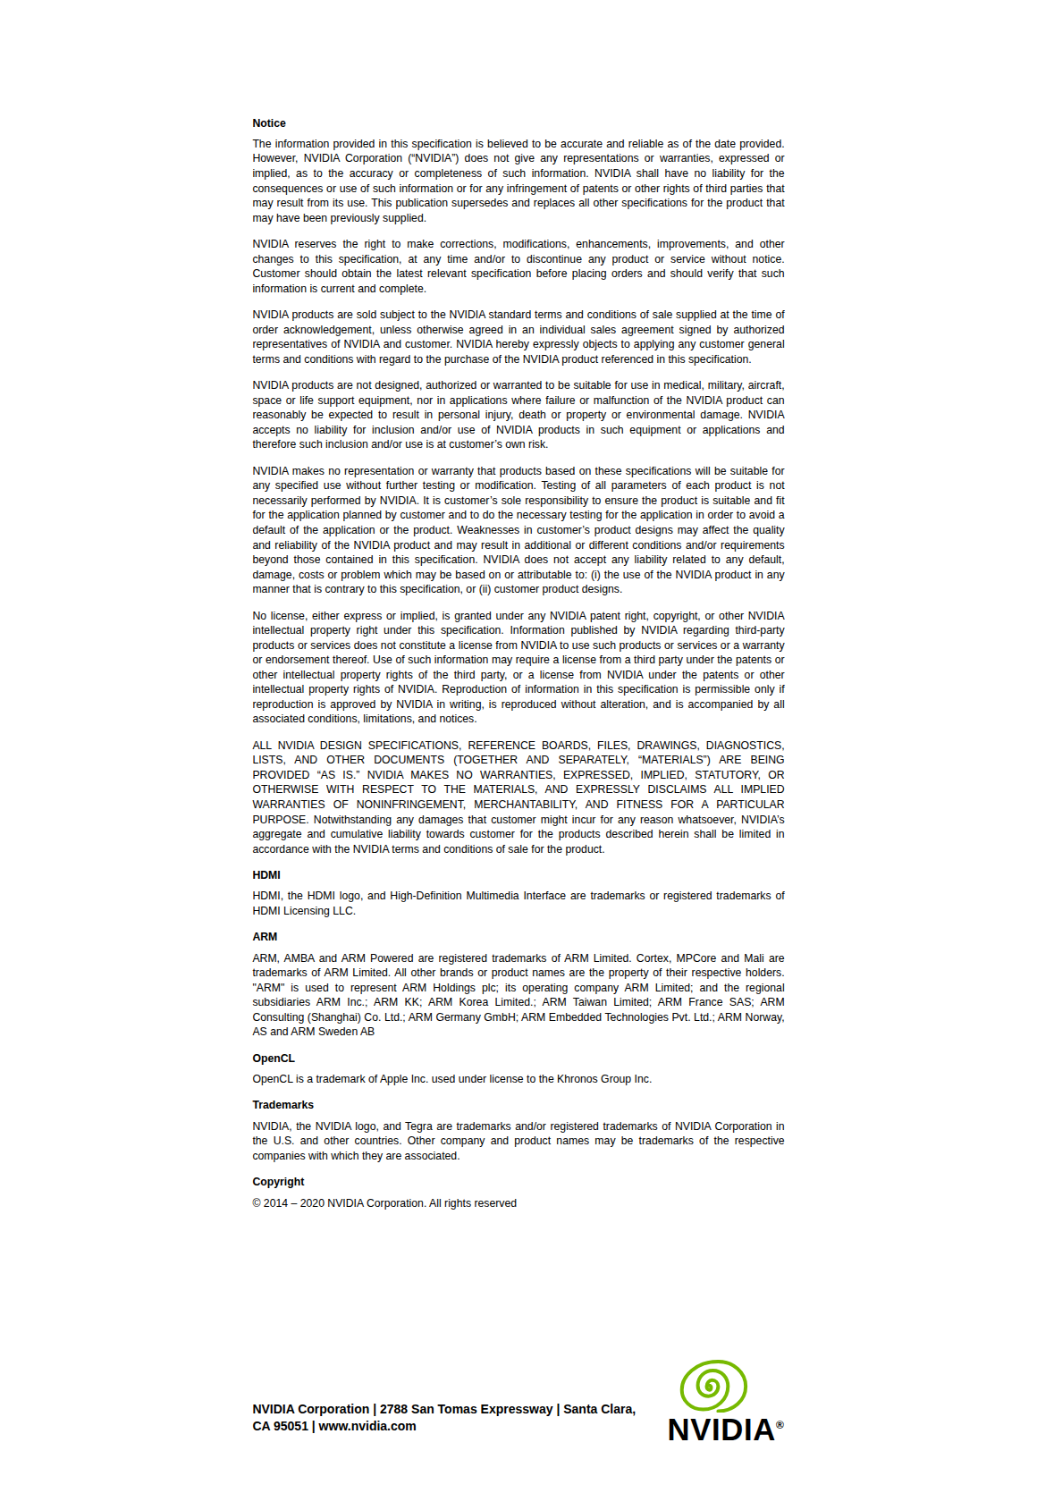Notice
The information provided in this specification is believed to be accurate and reliable as of the date provided. However, NVIDIA Corporation (“NVIDIA”) does not give any representations or warranties, expressed or implied, as to the accuracy or completeness of such information. NVIDIA shall have no liability for the consequences or use of such information or for any infringement of patents or other rights of third parties that may result from its use. This publication supersedes and replaces all other specifications for the product that may have been previously supplied.
NVIDIA reserves the right to make corrections, modifications, enhancements, improvements, and other changes to this specification, at any time and/or to discontinue any product or service without notice. Customer should obtain the latest relevant specification before placing orders and should verify that such information is current and complete.
NVIDIA products are sold subject to the NVIDIA standard terms and conditions of sale supplied at the time of order acknowledgement, unless otherwise agreed in an individual sales agreement signed by authorized representatives of NVIDIA and customer. NVIDIA hereby expressly objects to applying any customer general terms and conditions with regard to the purchase of the NVIDIA product referenced in this specification.
NVIDIA products are not designed, authorized or warranted to be suitable for use in medical, military, aircraft, space or life support equipment, nor in applications where failure or malfunction of the NVIDIA product can reasonably be expected to result in personal injury, death or property or environmental damage. NVIDIA accepts no liability for inclusion and/or use of NVIDIA products in such equipment or applications and therefore such inclusion and/or use is at customer’s own risk.
NVIDIA makes no representation or warranty that products based on these specifications will be suitable for any specified use without further testing or modification. Testing of all parameters of each product is not necessarily performed by NVIDIA. It is customer’s sole responsibility to ensure the product is suitable and fit for the application planned by customer and to do the necessary testing for the application in order to avoid a default of the application or the product. Weaknesses in customer’s product designs may affect the quality and reliability of the NVIDIA product and may result in additional or different conditions and/or requirements beyond those contained in this specification. NVIDIA does not accept any liability related to any default, damage, costs or problem which may be based on or attributable to: (i) the use of the NVIDIA product in any manner that is contrary to this specification, or (ii) customer product designs.
No license, either express or implied, is granted under any NVIDIA patent right, copyright, or other NVIDIA intellectual property right under this specification. Information published by NVIDIA regarding third-party products or services does not constitute a license from NVIDIA to use such products or services or a warranty or endorsement thereof. Use of such information may require a license from a third party under the patents or other intellectual property rights of the third party, or a license from NVIDIA under the patents or other intellectual property rights of NVIDIA. Reproduction of information in this specification is permissible only if reproduction is approved by NVIDIA in writing, is reproduced without alteration, and is accompanied by all associated conditions, limitations, and notices.
ALL NVIDIA DESIGN SPECIFICATIONS, REFERENCE BOARDS, FILES, DRAWINGS, DIAGNOSTICS, LISTS, AND OTHER DOCUMENTS (TOGETHER AND SEPARATELY, “MATERIALS”) ARE BEING PROVIDED “AS IS.” NVIDIA MAKES NO WARRANTIES, EXPRESSED, IMPLIED, STATUTORY, OR OTHERWISE WITH RESPECT TO THE MATERIALS, AND EXPRESSLY DISCLAIMS ALL IMPLIED WARRANTIES OF NONINFRINGEMENT, MERCHANTABILITY, AND FITNESS FOR A PARTICULAR PURPOSE. Notwithstanding any damages that customer might incur for any reason whatsoever, NVIDIA’s aggregate and cumulative liability towards customer for the products described herein shall be limited in accordance with the NVIDIA terms and conditions of sale for the product.
HDMI
HDMI, the HDMI logo, and High-Definition Multimedia Interface are trademarks or registered trademarks of HDMI Licensing LLC.
ARM
ARM, AMBA and ARM Powered are registered trademarks of ARM Limited. Cortex, MPCore and Mali are trademarks of ARM Limited. All other brands or product names are the property of their respective holders. "ARM" is used to represent ARM Holdings plc; its operating company ARM Limited; and the regional subsidiaries ARM Inc.; ARM KK; ARM Korea Limited.; ARM Taiwan Limited; ARM France SAS; ARM Consulting (Shanghai) Co. Ltd.; ARM Germany GmbH; ARM Embedded Technologies Pvt. Ltd.; ARM Norway, AS and ARM Sweden AB
OpenCL
OpenCL is a trademark of Apple Inc. used under license to the Khronos Group Inc.
Trademarks
NVIDIA, the NVIDIA logo, and Tegra are trademarks and/or registered trademarks of NVIDIA Corporation in the U.S. and other countries. Other company and product names may be trademarks of the respective companies with which they are associated.
Copyright
© 2014 – 2020 NVIDIA Corporation. All rights reserved
NVIDIA Corporation | 2788 San Tomas Expressway | Santa Clara, CA 95051 | www.nvidia.com
NVIDIA®